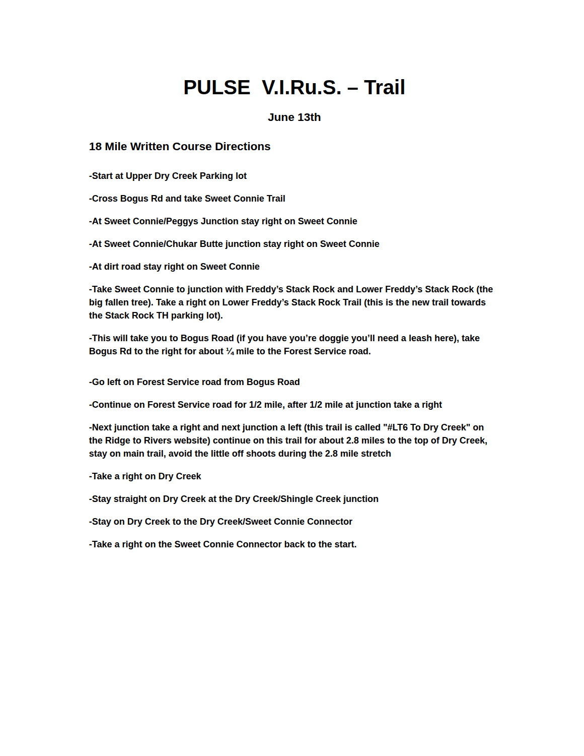PULSE V.I.Ru.S. – Trail
June 13th
18 Mile Written Course Directions
-Start at Upper Dry Creek Parking lot
-Cross Bogus Rd and take Sweet Connie Trail
-At Sweet Connie/Peggys Junction stay right on Sweet Connie
-At Sweet Connie/Chukar Butte junction stay right on Sweet Connie
-At dirt road stay right on Sweet Connie
-Take Sweet Connie to junction with Freddy’s Stack Rock and Lower Freddy’s Stack Rock (the big fallen tree). Take a right on Lower Freddy’s Stack Rock Trail (this is the new trail towards the Stack Rock TH parking lot).
-This will take you to Bogus Road (if you have you’re doggie you’ll need a leash here), take Bogus Rd to the right for about ¼ mile to the Forest Service road.
-Go left on Forest Service road from Bogus Road
-Continue on Forest Service road for 1/2 mile, after 1/2 mile at junction take a right
-Next junction take a right and next junction a left (this trail is called "#LT6 To Dry Creek" on the Ridge to Rivers website) continue on this trail for about 2.8 miles to the top of Dry Creek, stay on main trail, avoid the little off shoots during the 2.8 mile stretch
-Take a right on Dry Creek
-Stay straight on Dry Creek at the Dry Creek/Shingle Creek junction
-Stay on Dry Creek to the Dry Creek/Sweet Connie Connector
-Take a right on the Sweet Connie Connector back to the start.